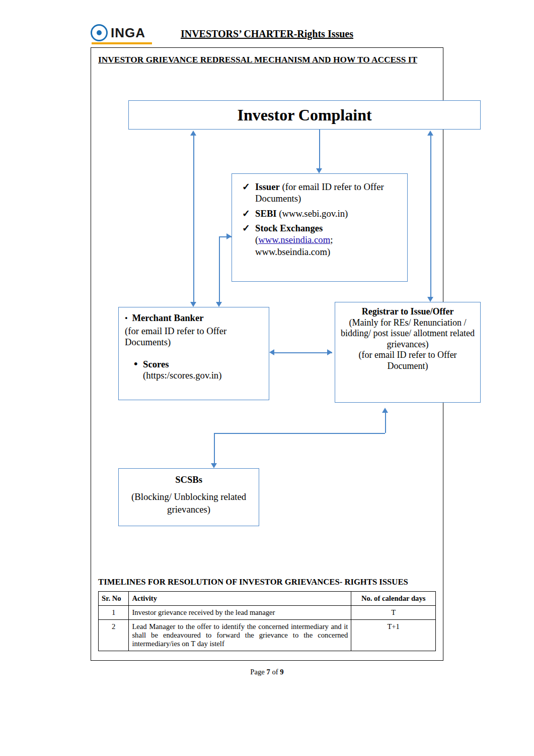INGA
INVESTORS’ CHARTER-Rights Issues
INVESTOR GRIEVANCE REDRESSAL MECHANISM AND HOW TO ACCESS IT
Investor Complaint
Issuer (for email ID refer to Offer Documents)
SEBI (www.sebi.gov.in)
Stock Exchanges
(www.nseindia.com; www.bseindia.com)
• Merchant Banker
(for email ID refer to Offer Documents)
Scores
(https:/scores.gov.in)
Registrar to Issue/Offer
(Mainly for REs/ Renunciation / bidding/ post issue/ allotment related grievances)
(for email ID refer to Offer Document)
SCSBs
(Blocking/ Unblocking related grievances)
TIMELINES FOR RESOLUTION OF INVESTOR GRIEVANCES- RIGHTS ISSUES
| Sr. No | Activity | No. of calendar days |
| --- | --- | --- |
| 1 | Investor grievance received by the lead manager | T |
| 2 | Lead Manager to the offer to identify the concerned intermediary and it shall be endeavoured to forward the grievance to the concerned intermediary/ies on T day istelf | T+1 |
Page 7 of 9